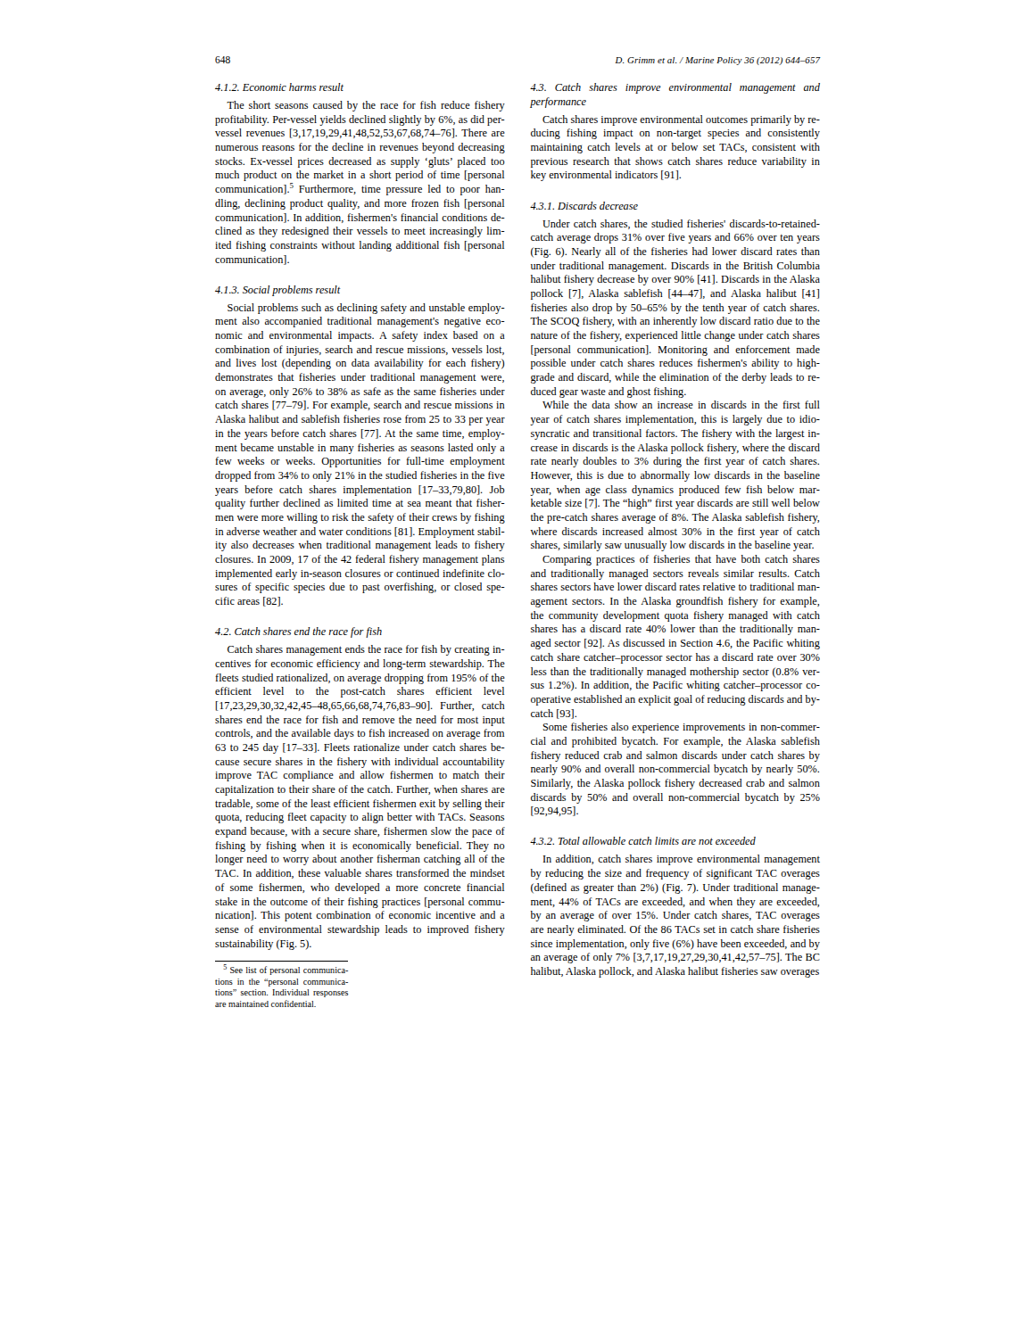648 D. Grimm et al. / Marine Policy 36 (2012) 644–657
4.1.2. Economic harms result
The short seasons caused by the race for fish reduce fishery profitability. Per-vessel yields declined slightly by 6%, as did per-vessel revenues [3,17,19,29,41,48,52,53,67,68,74–76]. There are numerous reasons for the decline in revenues beyond decreasing stocks. Ex-vessel prices decreased as supply ‘gluts’ placed too much product on the market in a short period of time [personal communication].5 Furthermore, time pressure led to poor handling, declining product quality, and more frozen fish [personal communication]. In addition, fishermen's financial conditions declined as they redesigned their vessels to meet increasingly limited fishing constraints without landing additional fish [personal communication].
4.1.3. Social problems result
Social problems such as declining safety and unstable employment also accompanied traditional management's negative economic and environmental impacts. A safety index based on a combination of injuries, search and rescue missions, vessels lost, and lives lost (depending on data availability for each fishery) demonstrates that fisheries under traditional management were, on average, only 26% to 38% as safe as the same fisheries under catch shares [77–79]. For example, search and rescue missions in Alaska halibut and sablefish fisheries rose from 25 to 33 per year in the years before catch shares [77]. At the same time, employment became unstable in many fisheries as seasons lasted only a few weeks or weeks. Opportunities for full-time employment dropped from 34% to only 21% in the studied fisheries in the five years before catch shares implementation [17–33,79,80]. Job quality further declined as limited time at sea meant that fishermen were more willing to risk the safety of their crews by fishing in adverse weather and water conditions [81]. Employment stability also decreases when traditional management leads to fishery closures. In 2009, 17 of the 42 federal fishery management plans implemented early in-season closures or continued indefinite closures of specific species due to past overfishing, or closed specific areas [82].
4.2. Catch shares end the race for fish
Catch shares management ends the race for fish by creating incentives for economic efficiency and long-term stewardship. The fleets studied rationalized, on average dropping from 195% of the efficient level to the post-catch shares efficient level [17,23,29,30,32,42,45–48,65,66,68,74,76,83–90]. Further, catch shares end the race for fish and remove the need for most input controls, and the available days to fish increased on average from 63 to 245 day [17–33]. Fleets rationalize under catch shares because secure shares in the fishery with individual accountability improve TAC compliance and allow fishermen to match their capitalization to their share of the catch. Further, when shares are tradable, some of the least efficient fishermen exit by selling their quota, reducing fleet capacity to align better with TACs. Seasons expand because, with a secure share, fishermen slow the pace of fishing by fishing when it is economically beneficial. They no longer need to worry about another fisherman catching all of the TAC. In addition, these valuable shares transformed the mindset of some fishermen, who developed a more concrete financial stake in the outcome of their fishing practices [personal communication]. This potent combination of economic incentive and a sense of environmental stewardship leads to improved fishery sustainability (Fig. 5).
5 See list of personal communications in the “personal communications” section. Individual responses are maintained confidential.
4.3. Catch shares improve environmental management and performance
Catch shares improve environmental outcomes primarily by reducing fishing impact on non-target species and consistently maintaining catch levels at or below set TACs, consistent with previous research that shows catch shares reduce variability in key environmental indicators [91].
4.3.1. Discards decrease
Under catch shares, the studied fisheries' discards-to-retained-catch average drops 31% over five years and 66% over ten years (Fig. 6). Nearly all of the fisheries had lower discard rates than under traditional management. Discards in the British Columbia halibut fishery decrease by over 90% [41]. Discards in the Alaska pollock [7], Alaska sablefish [44–47], and Alaska halibut [41] fisheries also drop by 50–65% by the tenth year of catch shares. The SCOQ fishery, with an inherently low discard ratio due to the nature of the fishery, experienced little change under catch shares [personal communication]. Monitoring and enforcement made possible under catch shares reduces fishermen's ability to high-grade and discard, while the elimination of the derby leads to reduced gear waste and ghost fishing.
While the data show an increase in discards in the first full year of catch shares implementation, this is largely due to idiosyncratic and transitional factors. The fishery with the largest increase in discards is the Alaska pollock fishery, where the discard rate nearly doubles to 3% during the first year of catch shares. However, this is due to abnormally low discards in the baseline year, when age class dynamics produced few fish below marketable size [7]. The “high” first year discards are still well below the pre-catch shares average of 8%. The Alaska sablefish fishery, where discards increased almost 30% in the first year of catch shares, similarly saw unusually low discards in the baseline year.
Comparing practices of fisheries that have both catch shares and traditionally managed sectors reveals similar results. Catch shares sectors have lower discard rates relative to traditional management sectors. In the Alaska groundfish fishery for example, the community development quota fishery managed with catch shares has a discard rate 40% lower than the traditionally managed sector [92]. As discussed in Section 4.6, the Pacific whiting catch share catcher–processor sector has a discard rate over 30% less than the traditionally managed mothership sector (0.8% versus 1.2%). In addition, the Pacific whiting catcher–processor cooperative established an explicit goal of reducing discards and bycatch [93].
Some fisheries also experience improvements in non-commercial and prohibited bycatch. For example, the Alaska sablefish fishery reduced crab and salmon discards under catch shares by nearly 90% and overall non-commercial bycatch by nearly 50%. Similarly, the Alaska pollock fishery decreased crab and salmon discards by 50% and overall non-commercial bycatch by 25% [92,94,95].
4.3.2. Total allowable catch limits are not exceeded
In addition, catch shares improve environmental management by reducing the size and frequency of significant TAC overages (defined as greater than 2%) (Fig. 7). Under traditional management, 44% of TACs are exceeded, and when they are exceeded, by an average of over 15%. Under catch shares, TAC overages are nearly eliminated. Of the 86 TACs set in catch share fisheries since implementation, only five (6%) have been exceeded, and by an average of only 7% [3,7,17,19,27,29,30,41,42,57–75]. The BC halibut, Alaska pollock, and Alaska halibut fisheries saw overages